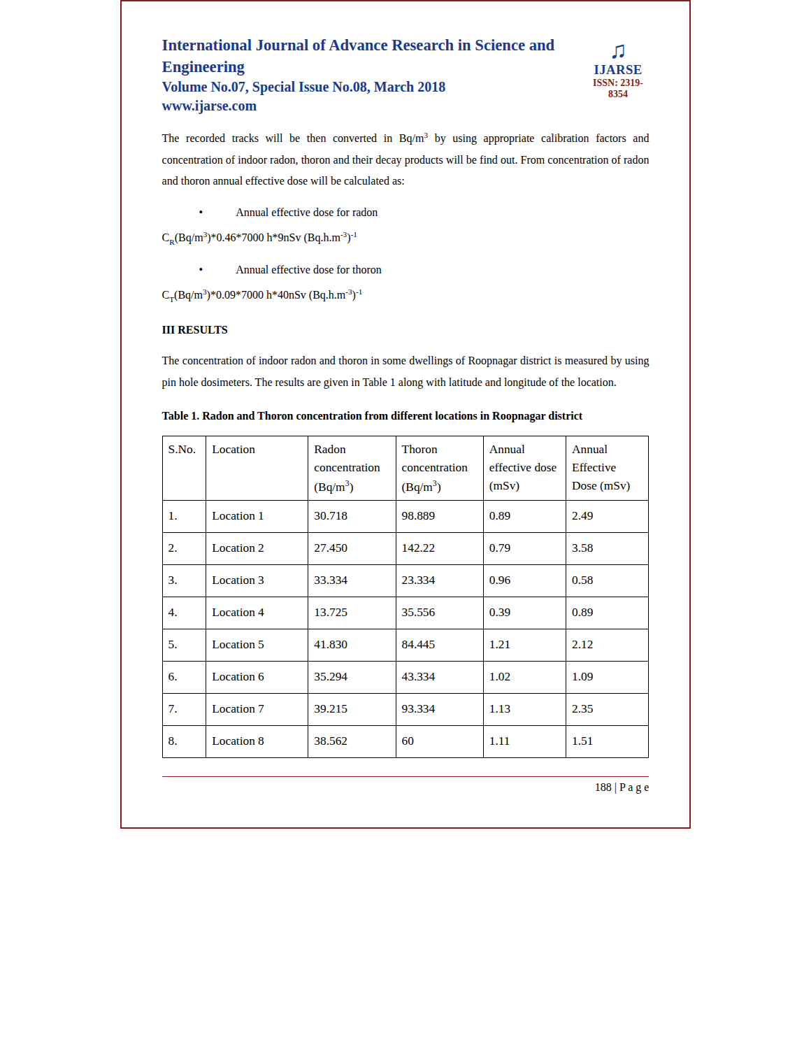International Journal of Advance Research in Science and Engineering
Volume No.07, Special Issue No.08, March 2018
www.ijarse.com
♫
IJARSE
ISSN: 2319-8354
The recorded tracks will be then converted in Bq/m3 by using appropriate calibration factors and concentration of indoor radon, thoron and their decay products will be find out. From concentration of radon and thoron annual effective dose will be calculated as:
Annual effective dose for radon
CR(Bq/m3)*0.46*7000 h*9nSv (Bq.h.m-3)-1
Annual effective dose for thoron
CT(Bq/m3)*0.09*7000 h*40nSv (Bq.h.m-3)-1
III RESULTS
The concentration of indoor radon and thoron in some dwellings of Roopnagar district is measured by using pin hole dosimeters. The results are given in Table 1 along with latitude and longitude of the location.
Table 1. Radon and Thoron concentration from different locations in Roopnagar district
| S.No. | Location | Radon concentration (Bq/m 3 ) | Thoron concentration (Bq/m 3 ) | Annual effective dose (mSv) | Annual Effective Dose (mSv) |
| --- | --- | --- | --- | --- | --- |
| 1. | Location 1 | 30.718 | 98.889 | 0.89 | 2.49 |
| 2. | Location 2 | 27.450 | 142.22 | 0.79 | 3.58 |
| 3. | Location 3 | 33.334 | 23.334 | 0.96 | 0.58 |
| 4. | Location 4 | 13.725 | 35.556 | 0.39 | 0.89 |
| 5. | Location 5 | 41.830 | 84.445 | 1.21 | 2.12 |
| 6. | Location 6 | 35.294 | 43.334 | 1.02 | 1.09 |
| 7. | Location 7 | 39.215 | 93.334 | 1.13 | 2.35 |
| 8. | Location 8 | 38.562 | 60 | 1.11 | 1.51 |
188 | P a g e